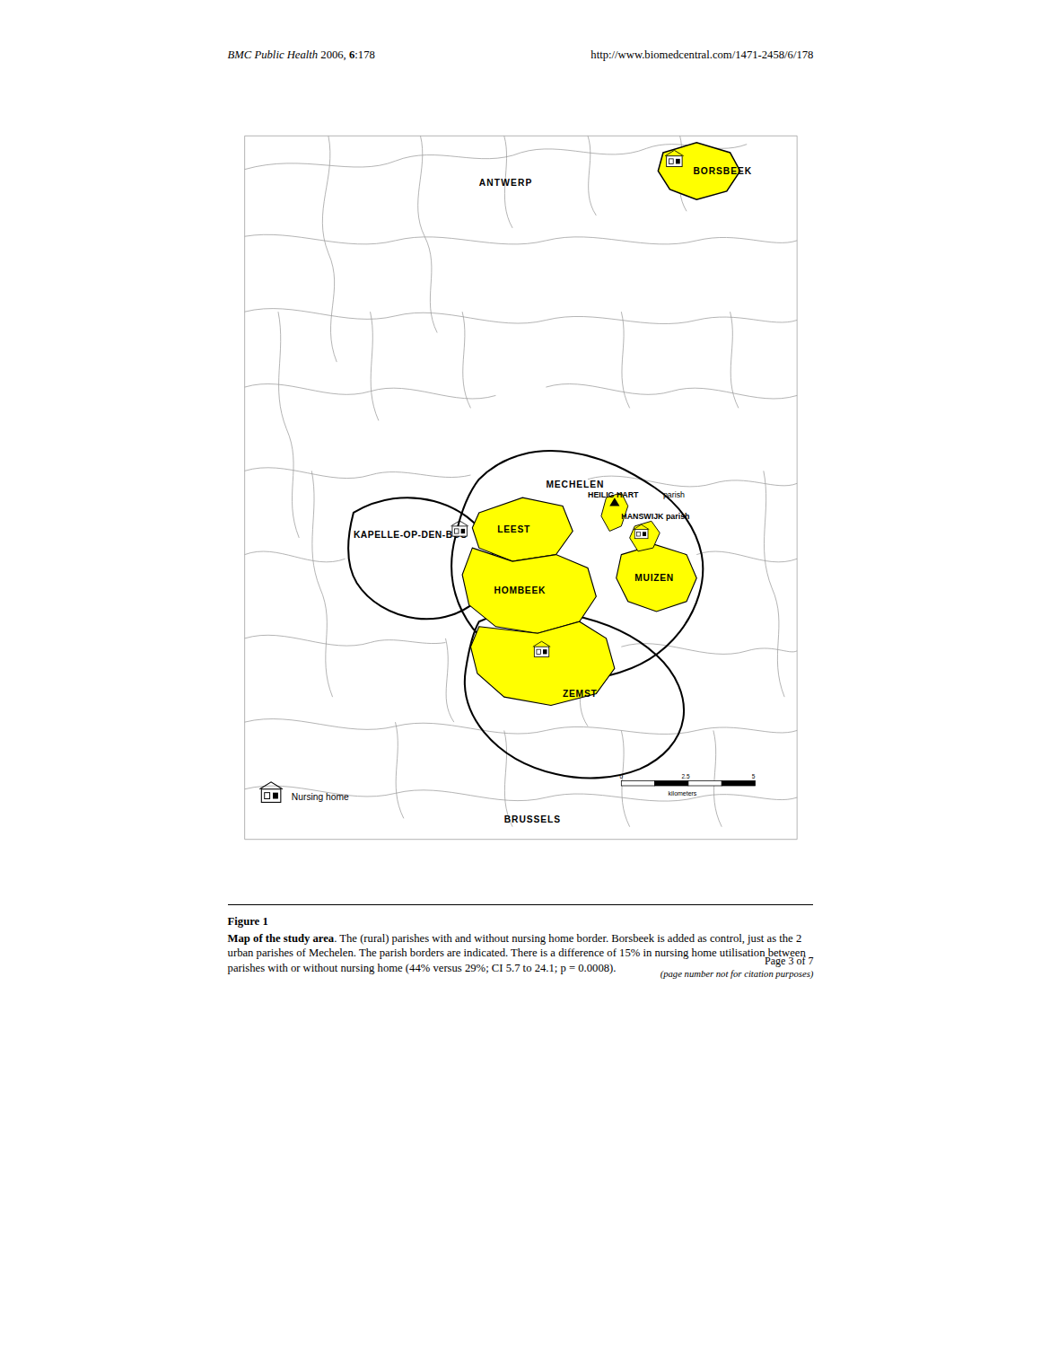BMC Public Health 2006, 6:178
http://www.biomedcentral.com/1471-2458/6/178
ANTWERP BORSBEEK LEEST HOMBEEK ZEMST MUIZEN MECHELEN HEILIG HART parish HANSWIJK parish KAPELLE-OP-DEN-BOS Nursing home BRUSSELS 0 2.5 5 kilometers
Figure 1
Map of the study area. The (rural) parishes with and without nursing home border. Borsbeek is added as control, just as the 2 urban parishes of Mechelen. The parish borders are indicated. There is a difference of 15% in nursing home utilisation between parishes with or without nursing home (44% versus 29%; CI 5.7 to 24.1; p = 0.0008).
Page 3 of 7
(page number not for citation purposes)